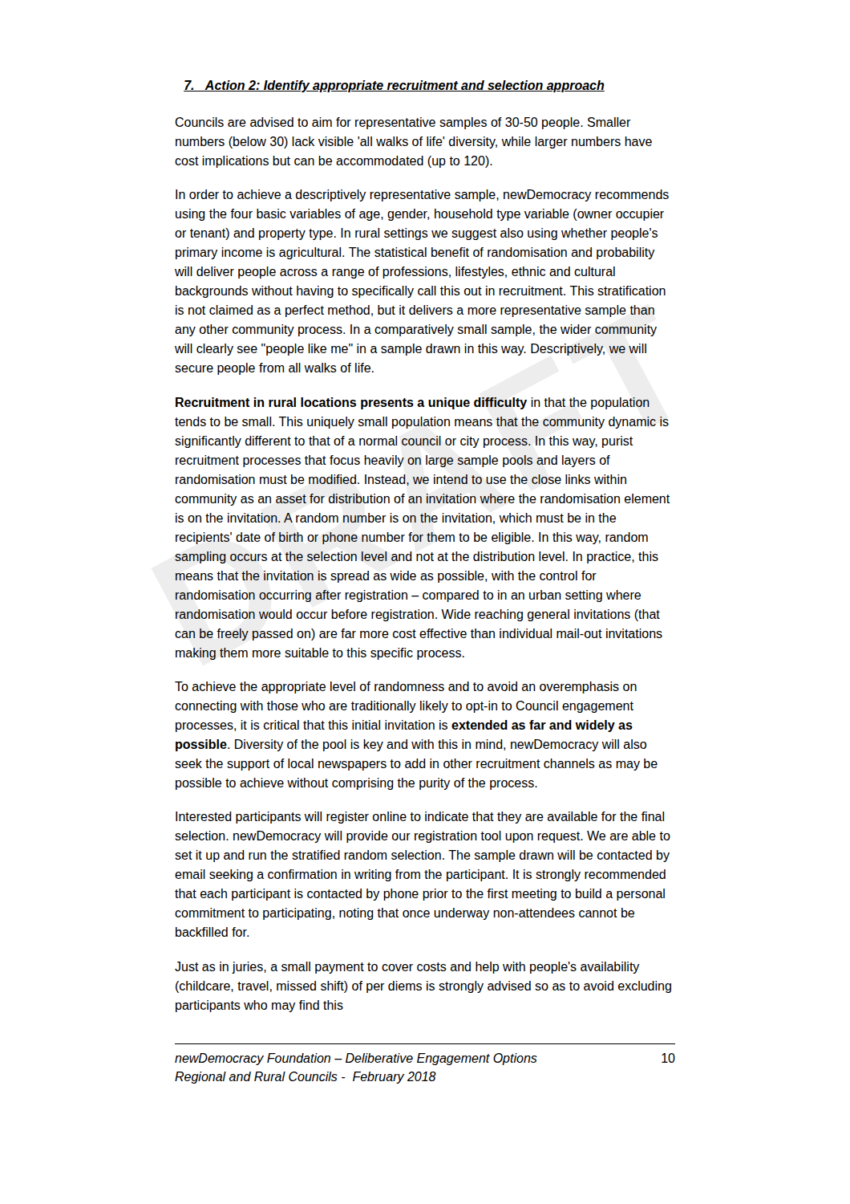DRAFT
7. Action 2: Identify appropriate recruitment and selection approach
Councils are advised to aim for representative samples of 30-50 people. Smaller numbers (below 30) lack visible 'all walks of life' diversity, while larger numbers have cost implications but can be accommodated (up to 120).
In order to achieve a descriptively representative sample, newDemocracy recommends using the four basic variables of age, gender, household type variable (owner occupier or tenant) and property type. In rural settings we suggest also using whether people's primary income is agricultural. The statistical benefit of randomisation and probability will deliver people across a range of professions, lifestyles, ethnic and cultural backgrounds without having to specifically call this out in recruitment. This stratification is not claimed as a perfect method, but it delivers a more representative sample than any other community process. In a comparatively small sample, the wider community will clearly see "people like me" in a sample drawn in this way. Descriptively, we will secure people from all walks of life.
Recruitment in rural locations presents a unique difficulty in that the population tends to be small. This uniquely small population means that the community dynamic is significantly different to that of a normal council or city process. In this way, purist recruitment processes that focus heavily on large sample pools and layers of randomisation must be modified. Instead, we intend to use the close links within community as an asset for distribution of an invitation where the randomisation element is on the invitation. A random number is on the invitation, which must be in the recipients' date of birth or phone number for them to be eligible. In this way, random sampling occurs at the selection level and not at the distribution level. In practice, this means that the invitation is spread as wide as possible, with the control for randomisation occurring after registration – compared to in an urban setting where randomisation would occur before registration. Wide reaching general invitations (that can be freely passed on) are far more cost effective than individual mail-out invitations making them more suitable to this specific process.
To achieve the appropriate level of randomness and to avoid an overemphasis on connecting with those who are traditionally likely to opt-in to Council engagement processes, it is critical that this initial invitation is extended as far and widely as possible. Diversity of the pool is key and with this in mind, newDemocracy will also seek the support of local newspapers to add in other recruitment channels as may be possible to achieve without comprising the purity of the process.
Interested participants will register online to indicate that they are available for the final selection. newDemocracy will provide our registration tool upon request. We are able to set it up and run the stratified random selection. The sample drawn will be contacted by email seeking a confirmation in writing from the participant. It is strongly recommended that each participant is contacted by phone prior to the first meeting to build a personal commitment to participating, noting that once underway non-attendees cannot be backfilled for.
Just as in juries, a small payment to cover costs and help with people's availability (childcare, travel, missed shift) of per diems is strongly advised so as to avoid excluding participants who may find this
newDemocracy Foundation – Deliberative Engagement Options
Regional and Rural Councils - February 2018
10